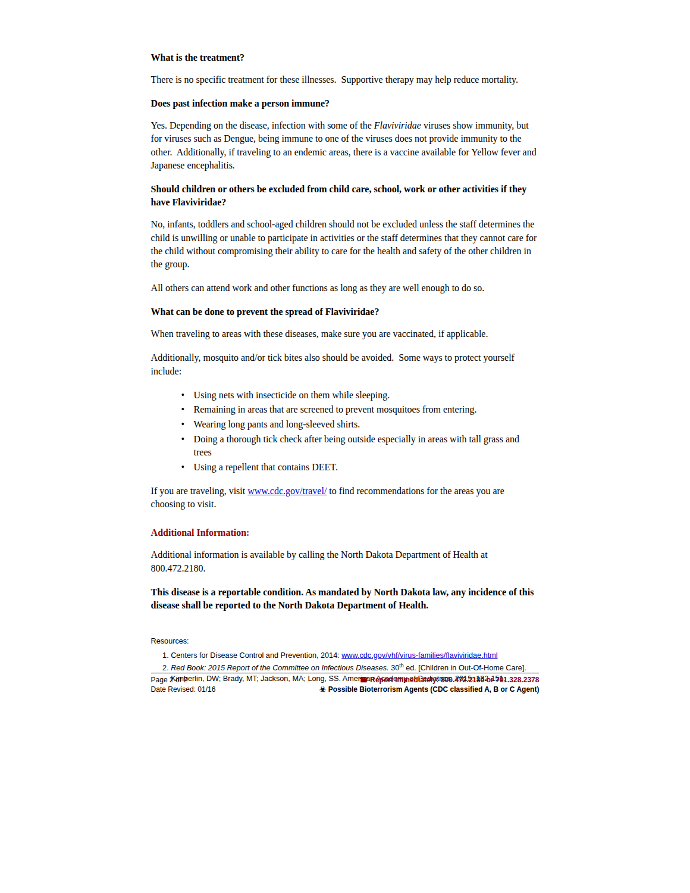What is the treatment?
There is no specific treatment for these illnesses. Supportive therapy may help reduce mortality.
Does past infection make a person immune?
Yes. Depending on the disease, infection with some of the Flaviviridae viruses show immunity, but for viruses such as Dengue, being immune to one of the viruses does not provide immunity to the other. Additionally, if traveling to an endemic areas, there is a vaccine available for Yellow fever and Japanese encephalitis.
Should children or others be excluded from child care, school, work or other activities if they have Flaviviridae?
No, infants, toddlers and school-aged children should not be excluded unless the staff determines the child is unwilling or unable to participate in activities or the staff determines that they cannot care for the child without compromising their ability to care for the health and safety of the other children in the group.
All others can attend work and other functions as long as they are well enough to do so.
What can be done to prevent the spread of Flaviviridae?
When traveling to areas with these diseases, make sure you are vaccinated, if applicable.
Additionally, mosquito and/or tick bites also should be avoided. Some ways to protect yourself include:
Using nets with insecticide on them while sleeping.
Remaining in areas that are screened to prevent mosquitoes from entering.
Wearing long pants and long-sleeved shirts.
Doing a thorough tick check after being outside especially in areas with tall grass and trees
Using a repellent that contains DEET.
If you are traveling, visit www.cdc.gov/travel/ to find recommendations for the areas you are choosing to visit.
Additional Information:
Additional information is available by calling the North Dakota Department of Health at 800.472.2180.
This disease is a reportable condition. As mandated by North Dakota law, any incidence of this disease shall be reported to the North Dakota Department of Health.
Resources:
Centers for Disease Control and Prevention, 2014: www.cdc.gov/vhf/virus-families/flaviviridae.html
Red Book: 2015 Report of the Committee on Infectious Diseases. 30th ed. [Children in Out-Of-Home Care]. Kimberlin, DW; Brady, MT; Jackson, MA; Long, SS. American Academy of Pediatrics. 2015: 132-151.
Page 2 of 2
Date Revised: 01/16
☎ Report Immediately: 800.472.2180 or 701.328.2378
☣ Possible Bioterrorism Agents (CDC classified A, B or C Agent)